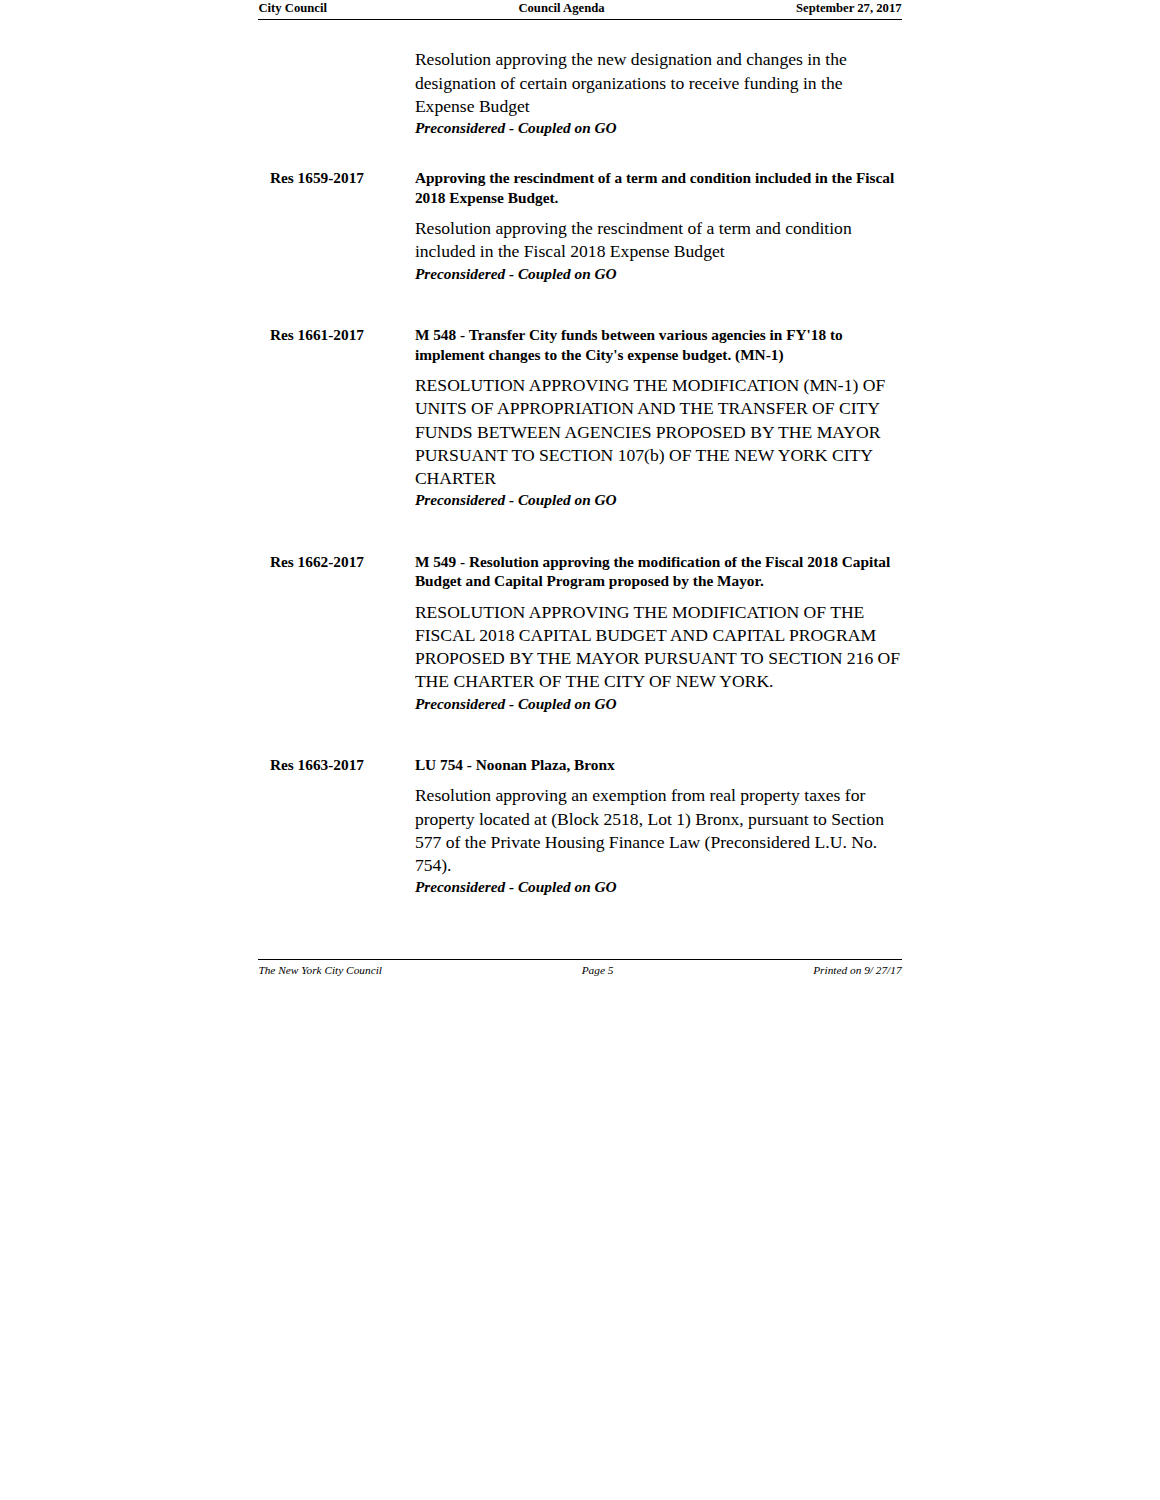City Council
Council Agenda
September 27, 2017
Resolution approving the new designation and changes in the designation of certain organizations to receive funding in the Expense Budget
Preconsidered - Coupled on GO
Res 1659-2017
Approving the rescindment of a term and condition included in the Fiscal 2018 Expense Budget.
Resolution approving the rescindment of a term and condition included in the Fiscal 2018 Expense Budget
Preconsidered - Coupled on GO
Res 1661-2017
M 548 - Transfer City funds between various agencies in FY'18 to implement changes to the City's expense budget. (MN-1)
RESOLUTION APPROVING THE MODIFICATION (MN-1) OF UNITS OF APPROPRIATION AND THE TRANSFER OF CITY FUNDS BETWEEN AGENCIES PROPOSED BY THE MAYOR PURSUANT TO SECTION 107(b) OF THE NEW YORK CITY CHARTER
Preconsidered - Coupled on GO
Res 1662-2017
M 549 - Resolution approving the modification of the Fiscal 2018 Capital Budget and Capital Program proposed by the Mayor.
RESOLUTION APPROVING THE MODIFICATION OF THE FISCAL 2018 CAPITAL BUDGET AND CAPITAL PROGRAM PROPOSED BY THE MAYOR PURSUANT TO SECTION 216 OF THE CHARTER OF THE CITY OF NEW YORK.
Preconsidered - Coupled on GO
Res 1663-2017
LU 754 - Noonan Plaza, Bronx
Resolution approving an exemption from real property taxes for property located at (Block 2518, Lot 1) Bronx, pursuant to Section 577 of the Private Housing Finance Law (Preconsidered L.U. No. 754).
Preconsidered - Coupled on GO
The New York City Council
Page 5
Printed on 9/ 27/17